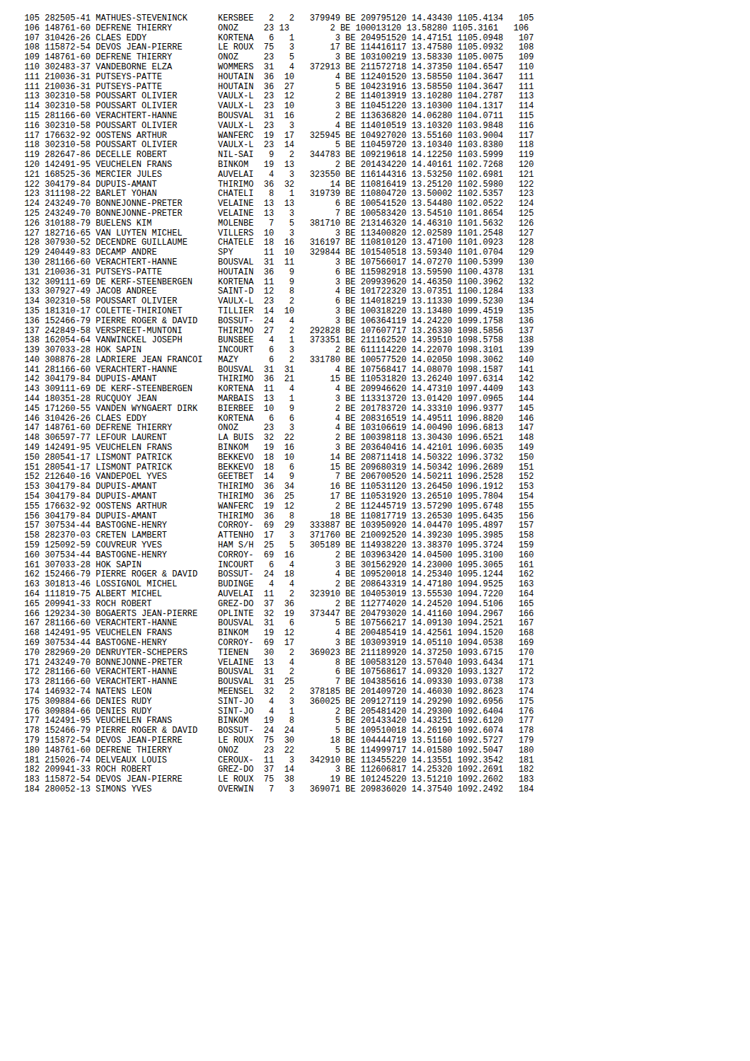105 282505-41 MATHUES-STEVENINCK      KERSBEE   2   2   379949 BE 209795120 14.43430 1105.4134   105
  106 148761-60 DEFRENE THIERRY         ONOZ     23 13        2 BE 100013120 13.58280 1105.3161   106
  107 310426-26 CLAES EDDY              KORTENA   6   1        3 BE 204951520 14.47151 1105.0948   107
  108 115872-54 DEVOS JEAN-PIERRE       LE ROUX  75   3       17 BE 114416117 13.47580 1105.0932   108
  109 148761-60 DEFRENE THIERRY         ONOZ     23   5        3 BE 103100219 13.58330 1105.0075   109
  110 302483-37 VANDEBORNE ELZA         WOMMERS  31   4   372913 BE 211572718 14.37350 1104.6547   110
  111 210036-31 PUTSEYS-PATTE           HOUTAIN  36  10        4 BE 112401520 13.58550 1104.3647   111
  111 210036-31 PUTSEYS-PATTE           HOUTAIN  36  27        5 BE 104231916 13.58550 1104.3647   111
  113 302310-58 POUSSART OLIVIER        VAULX-L  23  12        2 BE 114013919 13.10280 1104.2787   113
  114 302310-58 POUSSART OLIVIER        VAULX-L  23  10        3 BE 110451220 13.10300 1104.1317   114
  115 281166-60 VERACHTERT-HANNE        BOUSVAL  31  16        2 BE 113636820 14.06280 1104.0711   115
  116 302310-58 POUSSART OLIVIER        VAULX-L  23   3        4 BE 114010519 13.10320 1103.9848   116
  117 176632-92 OOSTENS ARTHUR          WANFERC  19  17   325945 BE 104927020 13.55160 1103.9004   117
  118 302310-58 POUSSART OLIVIER        VAULX-L  23  14        5 BE 110459720 13.10340 1103.8380   118
  119 282647-86 DECELLE ROBERT          NIL-SAI   9   2   344783 BE 109219618 14.12250 1103.5999   119
  120 142491-95 VEUCHELEN FRANS         BINKOM   19  13        2 BE 201434220 14.40161 1102.7268   120
  121 168525-36 MERCIER JULES           AUVELAI   4   3   323550 BE 116144316 13.53250 1102.6981   121
  122 304179-84 DUPUIS-AMANT            THIRIMO  36  32       14 BE 110816419 13.25120 1102.5980   122
  123 311198-22 BARLET YOHAN            CHATELI   8   1   319739 BE 110804720 13.50002 1102.5357   123
  124 243249-70 BONNEJONNE-PRETER       VELAINE  13  13        6 BE 100541520 13.54480 1102.0522   124
  125 243249-70 BONNEJONNE-PRETER       VELAINE  13   3        7 BE 100583420 13.54510 1101.8654   125
  126 310188-79 BUELENS KIM             MOLENBE   7   5   381710 BE 213146320 14.46310 1101.5632   126
  127 182716-65 VAN LUYTEN MICHEL       VILLERS  10   3        3 BE 113400820 12.02589 1101.2548   127
  128 307930-52 DECENDRE GUILLAUME      CHATELE  18  16   316197 BE 110810120 13.47100 1101.0923   128
  129 240449-83 DECAMP ANDRE            SPY      11  10   329844 BE 101540518 13.59340 1101.0704   129
  130 281166-60 VERACHTERT-HANNE        BOUSVAL  31  11        3 BE 107566017 14.07270 1100.5399   130
  131 210036-31 PUTSEYS-PATTE           HOUTAIN  36   9        6 BE 115982918 13.59590 1100.4378   131
  132 309111-69 DE KERF-STEENBERGEN     KORTENA  11   9        3 BE 209939620 14.46350 1100.3962   132
  133 307927-49 JACOB ANDREE            SAINT-D  12   8        4 BE 101722320 13.07351 1100.1284   133
  134 302310-58 POUSSART OLIVIER        VAULX-L  23   2        6 BE 114018219 13.11330 1099.5230   134
  135 181310-17 COLETTE-THIRIONET       TILLIER  14  10        3 BE 100318220 13.13480 1099.4519   135
  136 152466-79 PIERRE ROGER & DAVID    BOSSUT-  24   4        3 BE 106364119 14.24220 1099.1758   136
  137 242849-58 VERSPREET-MUNTONI       THIRIMO  27   2   292828 BE 107607717 13.26330 1098.5856   137
  138 162054-64 VANWINCKEL JOSEPH       BUNSBEE   4   1   373351 BE 211162520 14.39510 1098.5758   138
  139 307033-28 HOK SAPIN               INCOURT   6   3        2 BE 611114220 14.22070 1098.3101   139
  140 308876-28 LADRIERE JEAN FRANCOI   MAZY      6   2   331780 BE 100577520 14.02050 1098.3062   140
  141 281166-60 VERACHTERT-HANNE        BOUSVAL  31  31        4 BE 107568417 14.08070 1098.1587   141
  142 304179-84 DUPUIS-AMANT            THIRIMO  36  21       15 BE 110531820 13.26240 1097.6314   142
  143 309111-69 DE KERF-STEENBERGEN     KORTENA  11   4        4 BE 209946620 14.47310 1097.4409   143
  144 180351-28 RUCQUOY JEAN            MARBAIS  13   1        3 BE 113313720 13.01420 1097.0965   144
  145 171260-55 VANDEN WYNGAERT DIRK    BIERBEE  10   9        2 BE 201783720 14.33310 1096.9377   145
  146 310426-26 CLAES EDDY              KORTENA   6   6        4 BE 208316519 14.49511 1096.8820   146
  147 148761-60 DEFRENE THIERRY         ONOZ     23   3        4 BE 103106619 14.00490 1096.6813   147
  148 306597-77 LEFOUR LAURENT          LA BUIS  32  22        2 BE 100398118 13.30430 1096.6521   148
  149 142491-95 VEUCHELEN FRANS         BINKOM   19  16        3 BE 203640416 14.42101 1096.6035   149
  150 280541-17 LISMONT PATRICK         BEKKEVO  18  10       14 BE 208711418 14.50322 1096.3732   150
  151 280541-17 LISMONT PATRICK         BEKKEVO  18   6       15 BE 209680319 14.50342 1096.2689   151
  152 212640-16 VANDEPOEL YVES          GEETBET  14   9        7 BE 206700520 14.50211 1096.2528   152
  153 304179-84 DUPUIS-AMANT            THIRIMO  36  34       16 BE 110531120 13.26450 1096.1912   153
  154 304179-84 DUPUIS-AMANT            THIRIMO  36  25       17 BE 110531920 13.26510 1095.7804   154
  155 176632-92 OOSTENS ARTHUR          WANFERC  19  12        2 BE 112445719 13.57290 1095.6748   155
  156 304179-84 DUPUIS-AMANT            THIRIMO  36   8       18 BE 110817719 13.26530 1095.6435   156
  157 307534-44 BASTOGNE-HENRY          CORROY-  69  29   333887 BE 103950920 14.04470 1095.4897   157
  158 282370-03 CRETEN LAMBERT          ATTENHO  17   3   371760 BE 210092520 14.39230 1095.3985   158
  159 125092-59 COUVREUR YVES           HAM S/H  25   5   305189 BE 114938220 13.38370 1095.3724   159
  160 307534-44 BASTOGNE-HENRY          CORROY-  69  16        2 BE 103963420 14.04500 1095.3100   160
  161 307033-28 HOK SAPIN               INCOURT   6   4        3 BE 301562920 14.23000 1095.3065   161
  162 152466-79 PIERRE ROGER & DAVID    BOSSUT-  24  18        4 BE 109520018 14.25340 1095.1244   162
  163 301813-46 LOSSIGNOL MICHEL        BUDINGE   4   4        2 BE 208643319 14.47180 1094.9525   163
  164 111819-75 ALBERT MICHEL           AUVELAI  11   2   323910 BE 104053019 13.55530 1094.7220   164
  165 209941-33 ROCH ROBERT             GREZ-DO  37  36        2 BE 112774020 14.24520 1094.5106   165
  166 129234-30 BOGAERTS JEAN-PIERRE    OPLINTE  32  19   373447 BE 204793020 14.41160 1094.2967   166
  167 281166-60 VERACHTERT-HANNE        BOUSVAL  31   6        5 BE 107566217 14.09130 1094.2521   167
  168 142491-95 VEUCHELEN FRANS         BINKOM   19  12        4 BE 200485419 14.42561 1094.1520   168
  169 307534-44 BASTOGNE-HENRY          CORROY-  69  17        3 BE 103093919 14.05110 1094.0538   169
  170 282969-20 DENRUYTER-SCHEPERS      TIENEN   30   2   369023 BE 211189920 14.37250 1093.6715   170
  171 243249-70 BONNEJONNE-PRETER       VELAINE  13   4        8 BE 100583120 13.57040 1093.6434   171
  172 281166-60 VERACHTERT-HANNE        BOUSVAL  31   2        6 BE 107568617 14.09320 1093.1327   172
  173 281166-60 VERACHTERT-HANNE        BOUSVAL  31  25        7 BE 104385616 14.09330 1093.0738   173
  174 146932-74 NATENS LEON             MEENSEL  32   2   378185 BE 201409720 14.46030 1092.8623   174
  175 309884-66 DENIES RUDY             SINT-JO   4   3   360025 BE 209127119 14.29290 1092.6956   175
  176 309884-66 DENIES RUDY             SINT-JO   4   1        2 BE 205481420 14.29300 1092.6404   176
  177 142491-95 VEUCHELEN FRANS         BINKOM   19   8        5 BE 201433420 14.43251 1092.6120   177
  178 152466-79 PIERRE ROGER & DAVID    BOSSUT-  24  24        5 BE 109510018 14.26190 1092.6074   178
  179 115872-54 DEVOS JEAN-PIERRE       LE ROUX  75  30       18 BE 104444719 13.51160 1092.5727   179
  180 148761-60 DEFRENE THIERRY         ONOZ     23  22        5 BE 114999717 14.01580 1092.5047   180
  181 215026-74 DELVEAUX LOUIS          CEROUX-  11   3   342910 BE 113455220 14.13551 1092.3542   181
  182 209941-33 ROCH ROBERT             GREZ-DO  37  14        3 BE 112606817 14.25320 1092.2691   182
  183 115872-54 DEVOS JEAN-PIERRE       LE ROUX  75  38       19 BE 101245220 13.51210 1092.2602   183
  184 280052-13 SIMONS YVES             OVERWIN   7   3   369071 BE 209836020 14.37540 1092.2492   184